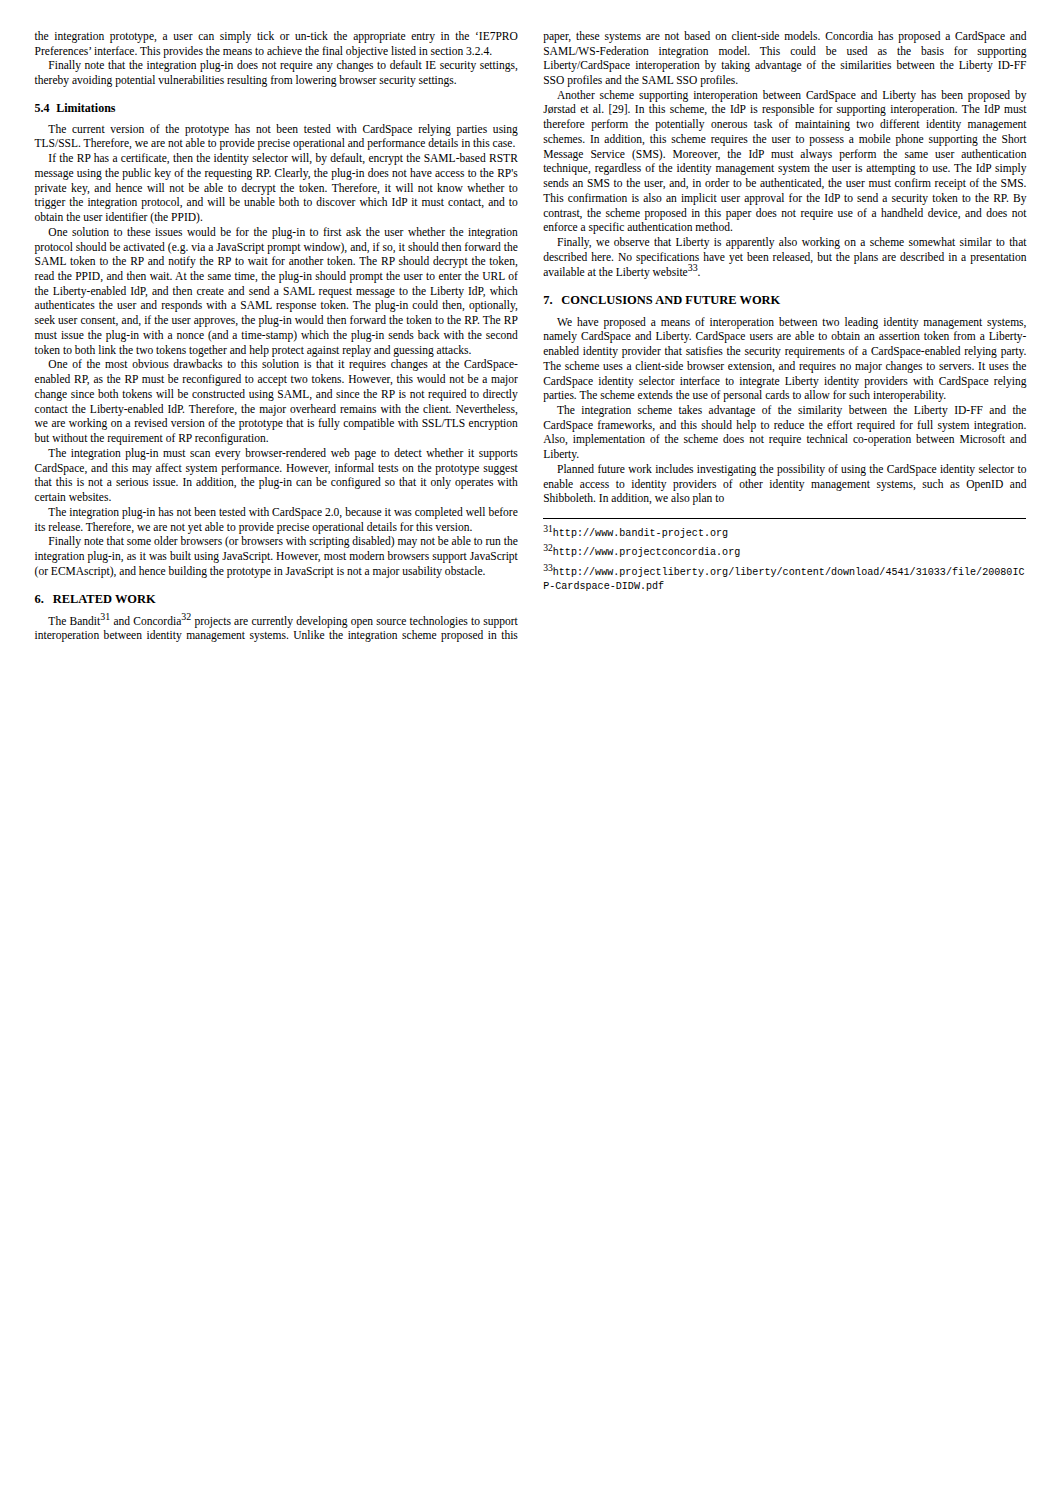the integration prototype, a user can simply tick or un-tick the appropriate entry in the ‘IE7PRO Preferences’ interface. This provides the means to achieve the final objective listed in section 3.2.4.
Finally note that the integration plug-in does not require any changes to default IE security settings, thereby avoiding potential vulnerabilities resulting from lowering browser security settings.
5.4 Limitations
The current version of the prototype has not been tested with CardSpace relying parties using TLS/SSL. Therefore, we are not able to provide precise operational and performance details in this case.
If the RP has a certificate, then the identity selector will, by default, encrypt the SAML-based RSTR message using the public key of the requesting RP. Clearly, the plug-in does not have access to the RP's private key, and hence will not be able to decrypt the token. Therefore, it will not know whether to trigger the integration protocol, and will be unable both to discover which IdP it must contact, and to obtain the user identifier (the PPID).
One solution to these issues would be for the plug-in to first ask the user whether the integration protocol should be activated (e.g. via a JavaScript prompt window), and, if so, it should then forward the SAML token to the RP and notify the RP to wait for another token. The RP should decrypt the token, read the PPID, and then wait. At the same time, the plug-in should prompt the user to enter the URL of the Liberty-enabled IdP, and then create and send a SAML request message to the Liberty IdP, which authenticates the user and responds with a SAML response token. The plug-in could then, optionally, seek user consent, and, if the user approves, the plug-in would then forward the token to the RP. The RP must issue the plug-in with a nonce (and a time-stamp) which the plug-in sends back with the second token to both link the two tokens together and help protect against replay and guessing attacks.
One of the most obvious drawbacks to this solution is that it requires changes at the CardSpace-enabled RP, as the RP must be reconfigured to accept two tokens. However, this would not be a major change since both tokens will be constructed using SAML, and since the RP is not required to directly contact the Liberty-enabled IdP. Therefore, the major overheard remains with the client. Nevertheless, we are working on a revised version of the prototype that is fully compatible with SSL/TLS encryption but without the requirement of RP reconfiguration.
The integration plug-in must scan every browser-rendered web page to detect whether it supports CardSpace, and this may affect system performance. However, informal tests on the prototype suggest that this is not a serious issue. In addition, the plug-in can be configured so that it only operates with certain websites.
The integration plug-in has not been tested with CardSpace 2.0, because it was completed well before its release. Therefore, we are not yet able to provide precise operational details for this version.
Finally note that some older browsers (or browsers with scripting disabled) may not be able to run the integration plug-in, as it was built using JavaScript. However, most modern browsers support JavaScript (or ECMAscript), and hence building the prototype in JavaScript is not a major usability obstacle.
6. RELATED WORK
The Bandit31 and Concordia32 projects are currently developing open source technologies to support interoperation between identity management systems. Unlike the integration scheme proposed in this paper, these systems are not based on client-side models. Concordia has proposed a CardSpace and SAML/WS-Federation integration model. This could be used as the basis for supporting Liberty/CardSpace interoperation by taking advantage of the similarities between the Liberty ID-FF SSO profiles and the SAML SSO profiles.
Another scheme supporting interoperation between CardSpace and Liberty has been proposed by Jørstad et al. [29]. In this scheme, the IdP is responsible for supporting interoperation. The IdP must therefore perform the potentially onerous task of maintaining two different identity management schemes. In addition, this scheme requires the user to possess a mobile phone supporting the Short Message Service (SMS). Moreover, the IdP must always perform the same user authentication technique, regardless of the identity management system the user is attempting to use. The IdP simply sends an SMS to the user, and, in order to be authenticated, the user must confirm receipt of the SMS. This confirmation is also an implicit user approval for the IdP to send a security token to the RP. By contrast, the scheme proposed in this paper does not require use of a handheld device, and does not enforce a specific authentication method.
Finally, we observe that Liberty is apparently also working on a scheme somewhat similar to that described here. No specifications have yet been released, but the plans are described in a presentation available at the Liberty website33.
7. CONCLUSIONS AND FUTURE WORK
We have proposed a means of interoperation between two leading identity management systems, namely CardSpace and Liberty. CardSpace users are able to obtain an assertion token from a Liberty-enabled identity provider that satisfies the security requirements of a CardSpace-enabled relying party. The scheme uses a client-side browser extension, and requires no major changes to servers. It uses the CardSpace identity selector interface to integrate Liberty identity providers with CardSpace relying parties. The scheme extends the use of personal cards to allow for such interoperability.
The integration scheme takes advantage of the similarity between the Liberty ID-FF and the CardSpace frameworks, and this should help to reduce the effort required for full system integration. Also, implementation of the scheme does not require technical co-operation between Microsoft and Liberty.
Planned future work includes investigating the possibility of using the CardSpace identity selector to enable access to identity providers of other identity management systems, such as OpenID and Shibboleth. In addition, we also plan to
31 http://www.bandit-project.org
32 http://www.projectconcordia.org
33 http://www.projectliberty.org/liberty/content/download/4541/31033/file/20080ICP-Cardspace-DIDW.pdf